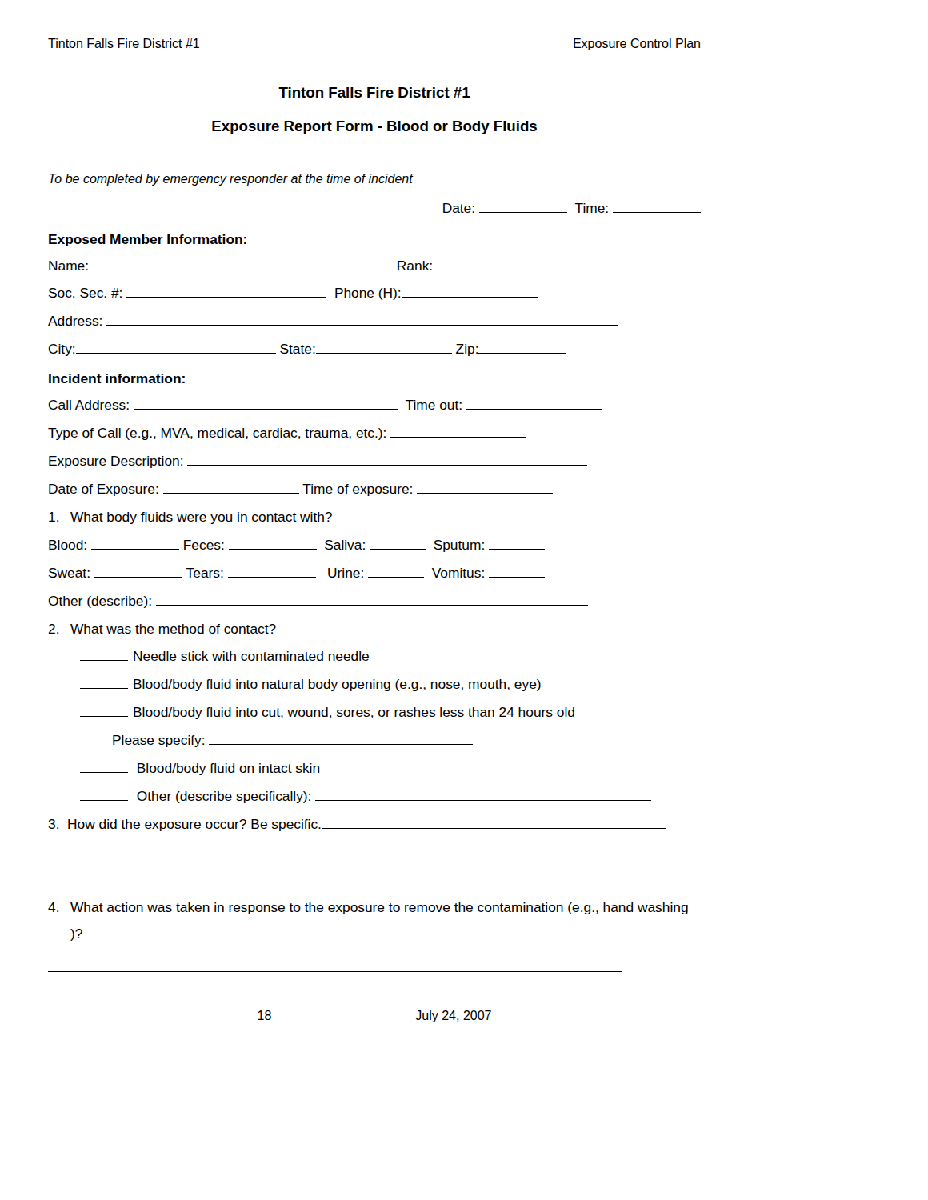Tinton Falls Fire District #1 Exposure Control Plan
Tinton Falls Fire District #1
Exposure Report Form - Blood or Body Fluids
To be completed by emergency responder at the time of incident
Date: Time:
Exposed Member Information:
Name: Rank:
Soc. Sec. #: Phone (H):
Address:
City: State: Zip:
Incident information:
Call Address: Time out:
Type of Call (e.g., MVA, medical, cardiac, trauma, etc.):
Exposure Description:
Date of Exposure: Time of exposure:
1. What body fluids were you in contact with?
Blood: Feces: Saliva: Sputum:
Sweat: Tears: Urine: Vomitus:
Other (describe):
2. What was the method of contact?
Needle stick with contaminated needle
Blood/body fluid into natural body opening (e.g., nose, mouth, eye)
Blood/body fluid into cut, wound, sores, or rashes less than 24 hours old
Please specify:
Blood/body fluid on intact skin
Other (describe specifically):
3. How did the exposure occur? Be specific.
4. What action was taken in response to the exposure to remove the contamination (e.g., hand washing )?
18 July 24, 2007